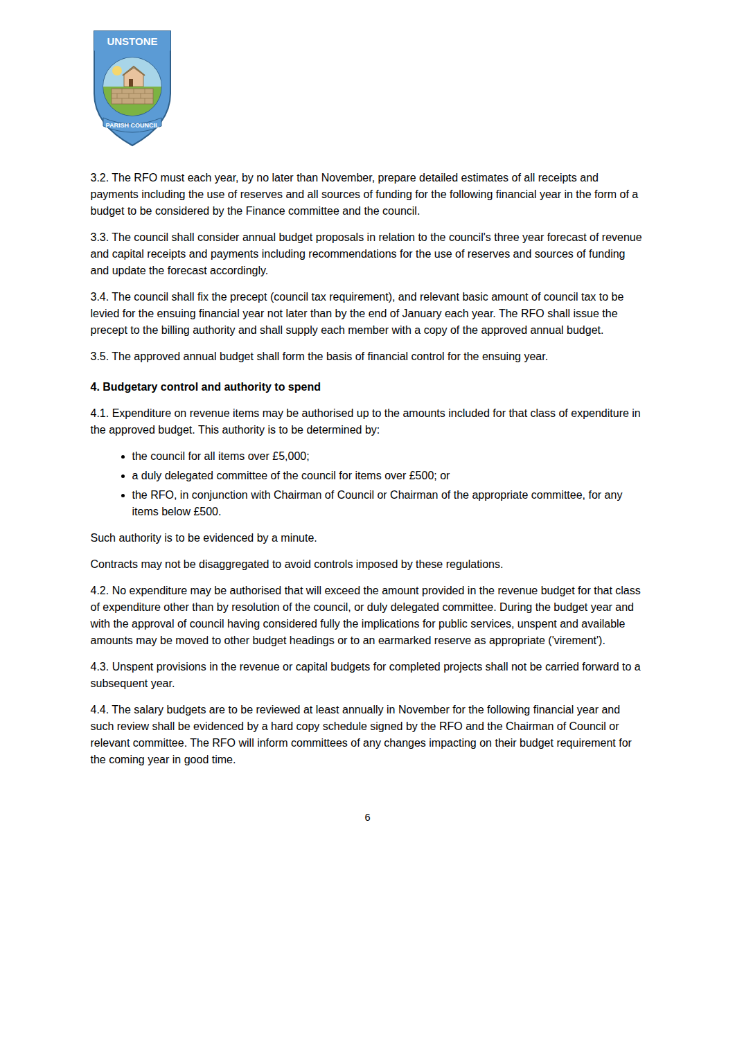UNSTONE PARISH COUNCIL
3.2. The RFO must each year, by no later than November, prepare detailed estimates of all receipts and payments including the use of reserves and all sources of funding for the following financial year in the form of a budget to be considered by the Finance committee and the council.
3.3. The council shall consider annual budget proposals in relation to the council's three year forecast of revenue and capital receipts and payments including recommendations for the use of reserves and sources of funding and update the forecast accordingly.
3.4. The council shall fix the precept (council tax requirement), and relevant basic amount of council tax to be levied for the ensuing financial year not later than by the end of January each year. The RFO shall issue the precept to the billing authority and shall supply each member with a copy of the approved annual budget.
3.5. The approved annual budget shall form the basis of financial control for the ensuing year.
4. Budgetary control and authority to spend
4.1. Expenditure on revenue items may be authorised up to the amounts included for that class of expenditure in the approved budget. This authority is to be determined by:
the council for all items over £5,000;
a duly delegated committee of the council for items over £500; or
the RFO, in conjunction with Chairman of Council or Chairman of the appropriate committee, for any items below £500.
Such authority is to be evidenced by a minute.
Contracts may not be disaggregated to avoid controls imposed by these regulations.
4.2. No expenditure may be authorised that will exceed the amount provided in the revenue budget for that class of expenditure other than by resolution of the council, or duly delegated committee. During the budget year and with the approval of council having considered fully the implications for public services, unspent and available amounts may be moved to other budget headings or to an earmarked reserve as appropriate ('virement').
4.3. Unspent provisions in the revenue or capital budgets for completed projects shall not be carried forward to a subsequent year.
4.4. The salary budgets are to be reviewed at least annually in November for the following financial year and such review shall be evidenced by a hard copy schedule signed by the RFO and the Chairman of Council or relevant committee. The RFO will inform committees of any changes impacting on their budget requirement for the coming year in good time.
6